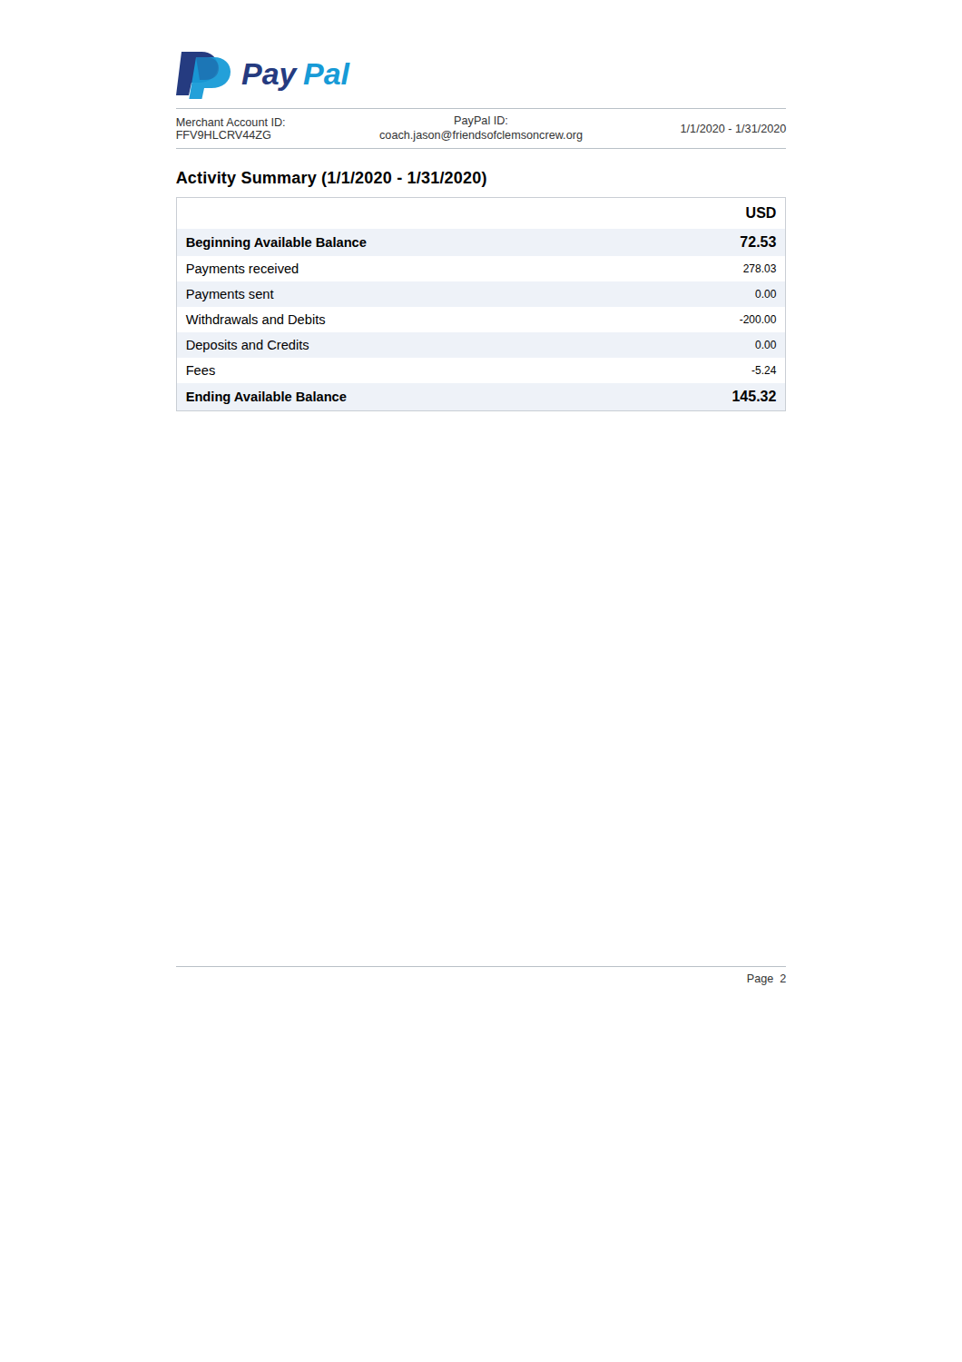Pay Pal
Merchant Account ID: FFV9HLCRV44ZG
PayPal ID:
coach.jason@friendsofclemsoncrew.org
1/1/2020 - 1/31/2020
Activity Summary (1/1/2020 - 1/31/2020)
| | USD |
| Beginning Available Balance | 72.53 |
| Payments received | 278.03 |
| Payments sent | 0.00 |
| Withdrawals and Debits | -200.00 |
| Deposits and Credits | 0.00 |
| Fees | -5.24 |
| Ending Available Balance | 145.32 |
Page 2